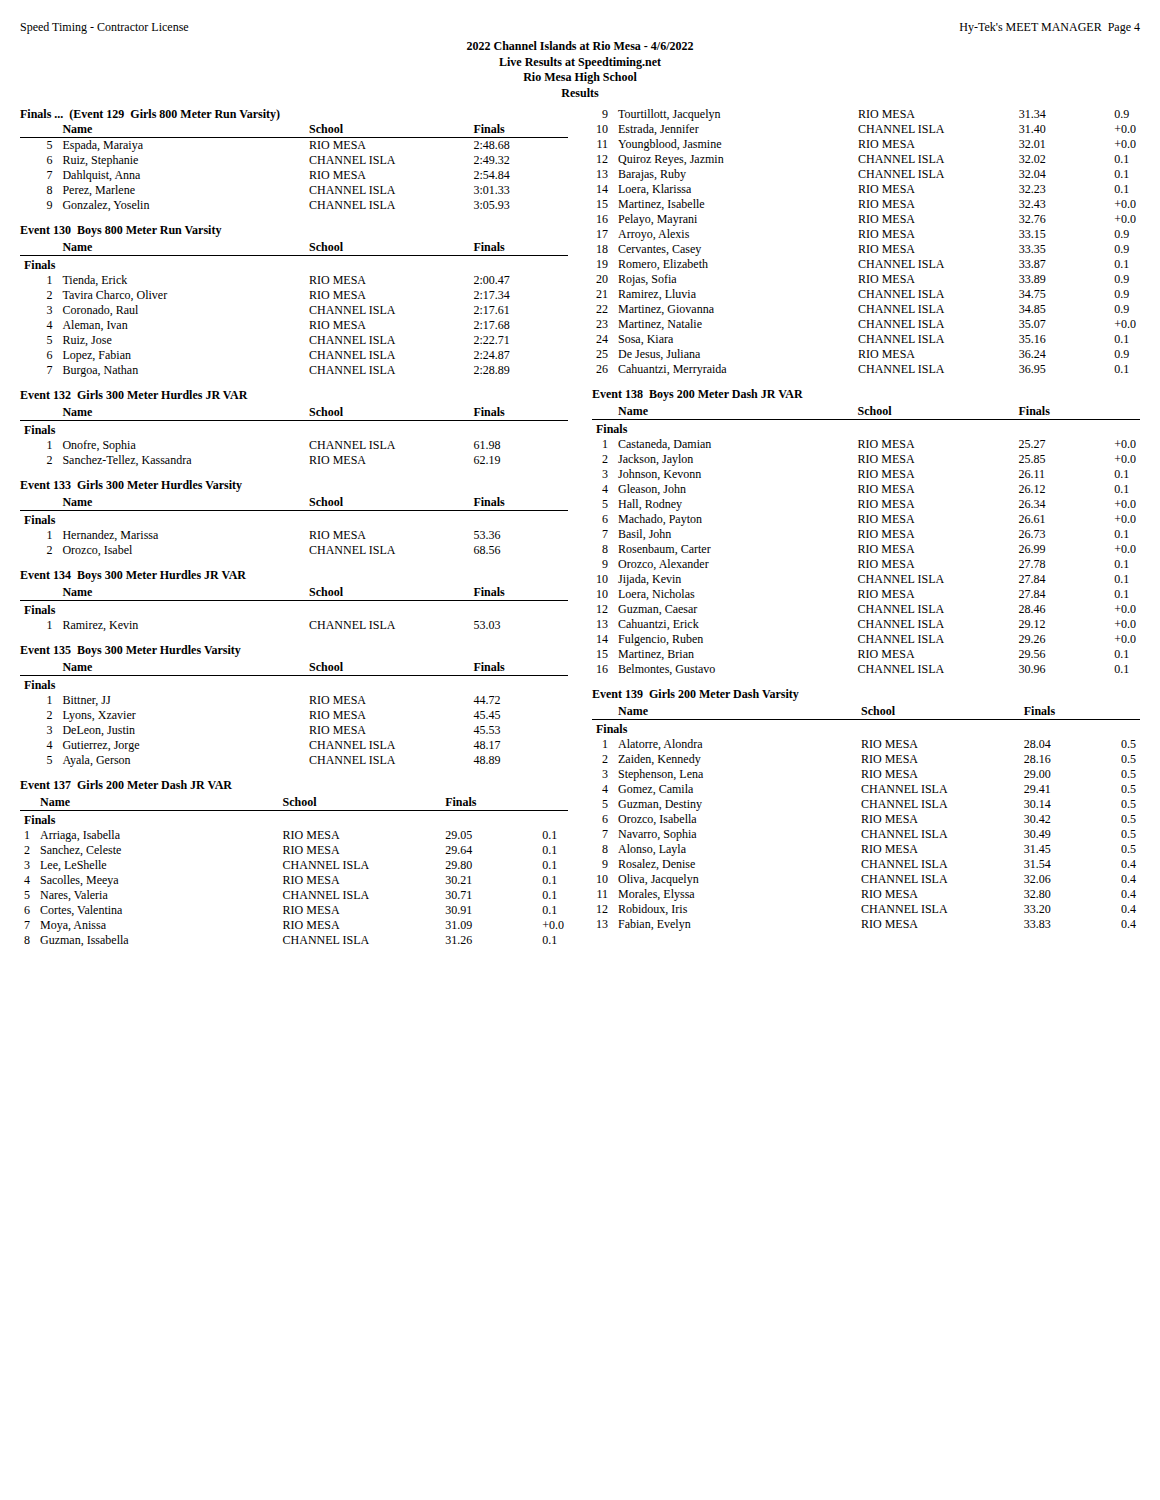Speed Timing - Contractor License
Hy-Tek's MEET MANAGER Page 4
2022 Channel Islands at Rio Mesa - 4/6/2022 Live Results at Speedtiming.net Rio Mesa High School Results
Finals ... (Event 129 Girls 800 Meter Run Varsity)
| | Name | School | Finals |
| --- | --- | --- | --- |
| 5 | Espada, Maraiya | RIO MESA | 2:48.68 |
| 6 | Ruiz, Stephanie | CHANNEL ISLA | 2:49.32 |
| 7 | Dahlquist, Anna | RIO MESA | 2:54.84 |
| 8 | Perez, Marlene | CHANNEL ISLA | 3:01.33 |
| 9 | Gonzalez, Yoselin | CHANNEL ISLA | 3:05.93 |
Event 130 Boys 800 Meter Run Varsity
| | Name | School | Finals |
| --- | --- | --- | --- |
| Finals |
| 1 | Tienda, Erick | RIO MESA | 2:00.47 |
| 2 | Tavira Charco, Oliver | RIO MESA | 2:17.34 |
| 3 | Coronado, Raul | CHANNEL ISLA | 2:17.61 |
| 4 | Aleman, Ivan | RIO MESA | 2:17.68 |
| 5 | Ruiz, Jose | CHANNEL ISLA | 2:22.71 |
| 6 | Lopez, Fabian | CHANNEL ISLA | 2:24.87 |
| 7 | Burgoa, Nathan | CHANNEL ISLA | 2:28.89 |
Event 132 Girls 300 Meter Hurdles JR VAR
| | Name | School | Finals |
| --- | --- | --- | --- |
| Finals |
| 1 | Onofre, Sophia | CHANNEL ISLA | 61.98 |
| 2 | Sanchez-Tellez, Kassandra | RIO MESA | 62.19 |
Event 133 Girls 300 Meter Hurdles Varsity
| | Name | School | Finals |
| --- | --- | --- | --- |
| Finals |
| 1 | Hernandez, Marissa | RIO MESA | 53.36 |
| 2 | Orozco, Isabel | CHANNEL ISLA | 68.56 |
Event 134 Boys 300 Meter Hurdles JR VAR
| | Name | School | Finals |
| --- | --- | --- | --- |
| Finals |
| 1 | Ramirez, Kevin | CHANNEL ISLA | 53.03 |
Event 135 Boys 300 Meter Hurdles Varsity
| | Name | School | Finals |
| --- | --- | --- | --- |
| Finals |
| 1 | Bittner, JJ | RIO MESA | 44.72 |
| 2 | Lyons, Xzavier | RIO MESA | 45.45 |
| 3 | DeLeon, Justin | RIO MESA | 45.53 |
| 4 | Gutierrez, Jorge | CHANNEL ISLA | 48.17 |
| 5 | Ayala, Gerson | CHANNEL ISLA | 48.89 |
Event 137 Girls 200 Meter Dash JR VAR
| | Name | School | Finals | |
| --- | --- | --- | --- | --- |
| Finals |
| 1 | Arriaga, Isabella | RIO MESA | 29.05 | 0.1 |
| 2 | Sanchez, Celeste | RIO MESA | 29.64 | 0.1 |
| 3 | Lee, LeShelle | CHANNEL ISLA | 29.80 | 0.1 |
| 4 | Sacolles, Meeya | RIO MESA | 30.21 | 0.1 |
| 5 | Nares, Valeria | CHANNEL ISLA | 30.71 | 0.1 |
| 6 | Cortes, Valentina | RIO MESA | 30.91 | 0.1 |
| 7 | Moya, Anissa | RIO MESA | 31.09 | +0.0 |
| 8 | Guzman, Issabella | CHANNEL ISLA | 31.26 | 0.1 |
| 9 | Tourtillott, Jacquelyn | RIO MESA | 31.34 | 0.9 |
| 10 | Estrada, Jennifer | CHANNEL ISLA | 31.40 | +0.0 |
| 11 | Youngblood, Jasmine | RIO MESA | 32.01 | +0.0 |
| 12 | Quiroz Reyes, Jazmin | CHANNEL ISLA | 32.02 | 0.1 |
| 13 | Barajas, Ruby | CHANNEL ISLA | 32.04 | 0.1 |
| 14 | Loera, Klarissa | RIO MESA | 32.23 | 0.1 |
| 15 | Martinez, Isabelle | RIO MESA | 32.43 | +0.0 |
| 16 | Pelayo, Mayrani | RIO MESA | 32.76 | +0.0 |
| 17 | Arroyo, Alexis | RIO MESA | 33.15 | 0.9 |
| 18 | Cervantes, Casey | RIO MESA | 33.35 | 0.9 |
| 19 | Romero, Elizabeth | CHANNEL ISLA | 33.87 | 0.1 |
| 20 | Rojas, Sofia | RIO MESA | 33.89 | 0.9 |
| 21 | Ramirez, Lluvia | CHANNEL ISLA | 34.75 | 0.9 |
| 22 | Martinez, Giovanna | CHANNEL ISLA | 34.85 | 0.9 |
| 23 | Martinez, Natalie | CHANNEL ISLA | 35.07 | +0.0 |
| 24 | Sosa, Kiara | CHANNEL ISLA | 35.16 | 0.1 |
| 25 | De Jesus, Juliana | RIO MESA | 36.24 | 0.9 |
| 26 | Cahuantzi, Merryraida | CHANNEL ISLA | 36.95 | 0.1 |
Event 138 Boys 200 Meter Dash JR VAR
| | Name | School | Finals | |
| --- | --- | --- | --- | --- |
| Finals |
| 1 | Castaneda, Damian | RIO MESA | 25.27 | +0.0 |
| 2 | Jackson, Jaylon | RIO MESA | 25.85 | +0.0 |
| 3 | Johnson, Kevonn | RIO MESA | 26.11 | 0.1 |
| 4 | Gleason, John | RIO MESA | 26.12 | 0.1 |
| 5 | Hall, Rodney | RIO MESA | 26.34 | +0.0 |
| 6 | Machado, Payton | RIO MESA | 26.61 | +0.0 |
| 7 | Basil, John | RIO MESA | 26.73 | 0.1 |
| 8 | Rosenbaum, Carter | RIO MESA | 26.99 | +0.0 |
| 9 | Orozco, Alexander | RIO MESA | 27.78 | 0.1 |
| 10 | Jijada, Kevin | CHANNEL ISLA | 27.84 | 0.1 |
| 10 | Loera, Nicholas | RIO MESA | 27.84 | 0.1 |
| 12 | Guzman, Caesar | CHANNEL ISLA | 28.46 | +0.0 |
| 13 | Cahuantzi, Erick | CHANNEL ISLA | 29.12 | +0.0 |
| 14 | Fulgencio, Ruben | CHANNEL ISLA | 29.26 | +0.0 |
| 15 | Martinez, Brian | RIO MESA | 29.56 | 0.1 |
| 16 | Belmontes, Gustavo | CHANNEL ISLA | 30.96 | 0.1 |
Event 139 Girls 200 Meter Dash Varsity
| | Name | School | Finals | |
| --- | --- | --- | --- | --- |
| Finals |
| 1 | Alatorre, Alondra | RIO MESA | 28.04 | 0.5 |
| 2 | Zaiden, Kennedy | RIO MESA | 28.16 | 0.5 |
| 3 | Stephenson, Lena | RIO MESA | 29.00 | 0.5 |
| 4 | Gomez, Camila | CHANNEL ISLA | 29.41 | 0.5 |
| 5 | Guzman, Destiny | CHANNEL ISLA | 30.14 | 0.5 |
| 6 | Orozco, Isabella | RIO MESA | 30.42 | 0.5 |
| 7 | Navarro, Sophia | CHANNEL ISLA | 30.49 | 0.5 |
| 8 | Alonso, Layla | RIO MESA | 31.45 | 0.5 |
| 9 | Rosalez, Denise | CHANNEL ISLA | 31.54 | 0.4 |
| 10 | Oliva, Jacquelyn | CHANNEL ISLA | 32.06 | 0.4 |
| 11 | Morales, Elyssa | RIO MESA | 32.80 | 0.4 |
| 12 | Robidoux, Iris | CHANNEL ISLA | 33.20 | 0.4 |
| 13 | Fabian, Evelyn | RIO MESA | 33.83 | 0.4 |